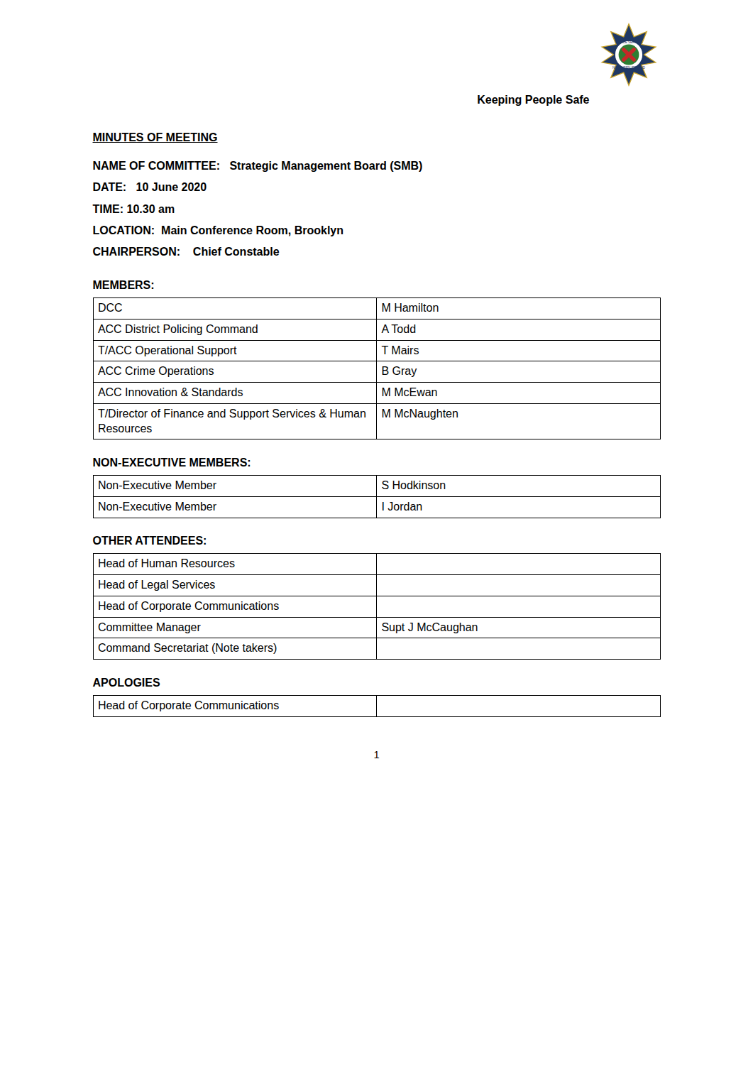POLICE SERVICE NORTHERN IRELAND
Keeping People Safe
MINUTES OF MEETING
NAME OF COMMITTEE: Strategic Management Board (SMB)
DATE: 10 June 2020
TIME: 10.30 am
LOCATION: Main Conference Room, Brooklyn
CHAIRPERSON: Chief Constable
MEMBERS:
| DCC | M Hamilton |
| ACC District Policing Command | A Todd |
| T/ACC Operational Support | T Mairs |
| ACC Crime Operations | B Gray |
| ACC Innovation & Standards | M McEwan |
| T/Director of Finance and Support Services & Human Resources | M McNaughten |
NON-EXECUTIVE MEMBERS:
| Non-Executive Member | S Hodkinson |
| Non-Executive Member | I Jordan |
OTHER ATTENDEES:
| Head of Human Resources | |
| Head of Legal Services | |
| Head of Corporate Communications | |
| Committee Manager | Supt J McCaughan |
| Command Secretariat (Note takers) | |
APOLOGIES
| Head of Corporate Communications | |
1